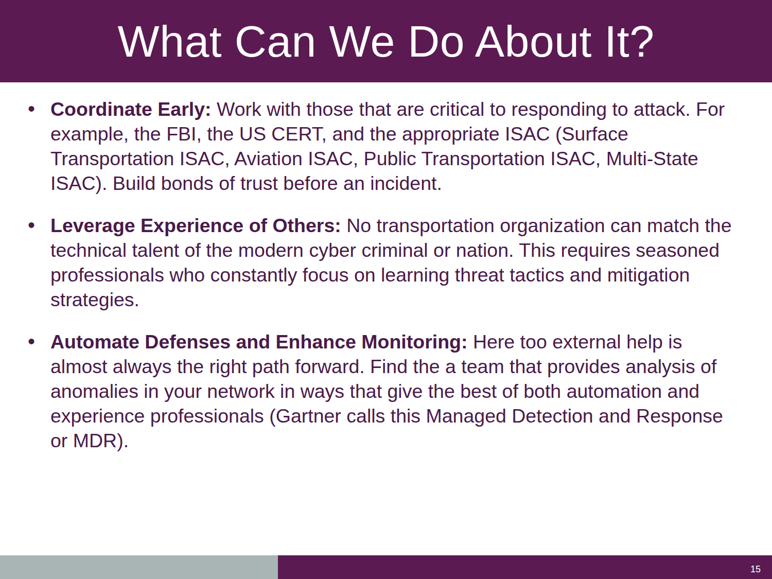What Can We Do About It?
Coordinate Early: Work with those that are critical to responding to attack. For example, the FBI, the US CERT, and the appropriate ISAC (Surface Transportation ISAC, Aviation ISAC, Public Transportation ISAC, Multi-State ISAC). Build bonds of trust before an incident.
Leverage Experience of Others: No transportation organization can match the technical talent of the modern cyber criminal or nation. This requires seasoned professionals who constantly focus on learning threat tactics and mitigation strategies.
Automate Defenses and Enhance Monitoring: Here too external help is almost always the right path forward. Find the a team that provides analysis of anomalies in your network in ways that give the best of both automation and experience professionals (Gartner calls this Managed Detection and Response or MDR).
15